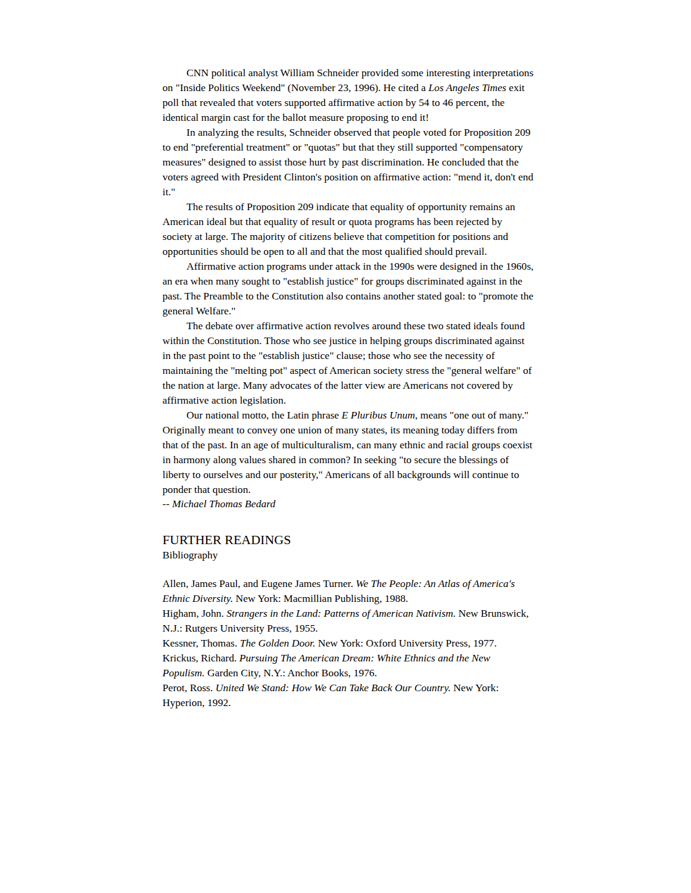CNN political analyst William Schneider provided some interesting interpretations on "Inside Politics Weekend" (November 23, 1996). He cited a Los Angeles Times exit poll that revealed that voters supported affirmative action by 54 to 46 percent, the identical margin cast for the ballot measure proposing to end it!
In analyzing the results, Schneider observed that people voted for Proposition 209 to end "preferential treatment" or "quotas" but that they still supported "compensatory measures" designed to assist those hurt by past discrimination. He concluded that the voters agreed with President Clinton's position on affirmative action: "mend it, don't end it."
The results of Proposition 209 indicate that equality of opportunity remains an American ideal but that equality of result or quota programs has been rejected by society at large. The majority of citizens believe that competition for positions and opportunities should be open to all and that the most qualified should prevail.
Affirmative action programs under attack in the 1990s were designed in the 1960s, an era when many sought to "establish justice" for groups discriminated against in the past. The Preamble to the Constitution also contains another stated goal: to "promote the general Welfare."
The debate over affirmative action revolves around these two stated ideals found within the Constitution. Those who see justice in helping groups discriminated against in the past point to the "establish justice" clause; those who see the necessity of maintaining the "melting pot" aspect of American society stress the "general welfare" of the nation at large. Many advocates of the latter view are Americans not covered by affirmative action legislation.
Our national motto, the Latin phrase E Pluribus Unum, means "one out of many." Originally meant to convey one union of many states, its meaning today differs from that of the past. In an age of multiculturalism, can many ethnic and racial groups coexist in harmony along values shared in common? In seeking "to secure the blessings of liberty to ourselves and our posterity," Americans of all backgrounds will continue to ponder that question.
-- Michael Thomas Bedard
FURTHER READINGS
Bibliography
Allen, James Paul, and Eugene James Turner. We The People: An Atlas of America's Ethnic Diversity. New York: Macmillian Publishing, 1988.
Higham, John. Strangers in the Land: Patterns of American Nativism. New Brunswick, N.J.: Rutgers University Press, 1955.
Kessner, Thomas. The Golden Door. New York: Oxford University Press, 1977.
Krickus, Richard. Pursuing The American Dream: White Ethnics and the New Populism. Garden City, N.Y.: Anchor Books, 1976.
Perot, Ross. United We Stand: How We Can Take Back Our Country. New York: Hyperion, 1992.